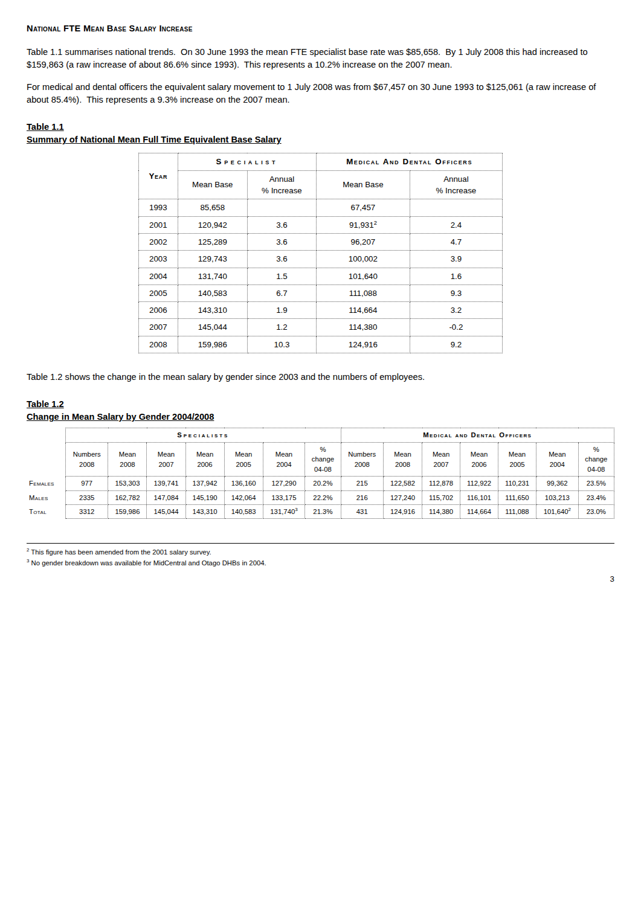National FTE Mean Base Salary Increase
Table 1.1 summarises national trends. On 30 June 1993 the mean FTE specialist base rate was $85,658. By 1 July 2008 this had increased to $159,863 (a raw increase of about 86.6% since 1993). This represents a 10.2% increase on the 2007 mean.
For medical and dental officers the equivalent salary movement to 1 July 2008 was from $67,457 on 30 June 1993 to $125,061 (a raw increase of about 85.4%). This represents a 9.3% increase on the 2007 mean.
Table 1.1 Summary of National Mean Full Time Equivalent Base Salary
| Year | Specialist | Medical And Dental Officers |
| --- | --- | --- |
| Mean Base | Annual % Increase | Mean Base | Annual % Increase |
| 1993 | 85,658 | | 67,457 | |
| 2001 | 120,942 | 3.6 | 91,931 2 | 2.4 |
| 2002 | 125,289 | 3.6 | 96,207 | 4.7 |
| 2003 | 129,743 | 3.6 | 100,002 | 3.9 |
| 2004 | 131,740 | 1.5 | 101,640 | 1.6 |
| 2005 | 140,583 | 6.7 | 111,088 | 9.3 |
| 2006 | 143,310 | 1.9 | 114,664 | 3.2 |
| 2007 | 145,044 | 1.2 | 114,380 | -0.2 |
| 2008 | 159,986 | 10.3 | 124,916 | 9.2 |
Table 1.2 shows the change in the mean salary by gender since 2003 and the numbers of employees.
Table 1.2 Change in Mean Salary by Gender 2004/2008
| | Specialists | Medical and Dental Officers |
| --- | --- | --- |
| | Numbers 2008 | Mean 2008 | Mean 2007 | Mean 2006 | Mean 2005 | Mean 2004 | % change 04-08 | Numbers 2008 | Mean 2008 | Mean 2007 | Mean 2006 | Mean 2005 | Mean 2004 | % change 04-08 |
| Females | 977 | 153,303 | 139,741 | 137,942 | 136,160 | 127,290 | 20.2% | 215 | 122,582 | 112,878 | 112,922 | 110,231 | 99,362 | 23.5% |
| Males | 2335 | 162,782 | 147,084 | 145,190 | 142,064 | 133,175 | 22.2% | 216 | 127,240 | 115,702 | 116,101 | 111,650 | 103,213 | 23.4% |
| Total | 3312 | 159,986 | 145,044 | 143,310 | 140,583 | 131,740 3 | 21.3% | 431 | 124,916 | 114,380 | 114,664 | 111,088 | 101,640 2 | 23.0% |
2 This figure has been amended from the 2001 salary survey.
3 No gender breakdown was available for MidCentral and Otago DHBs in 2004.
3